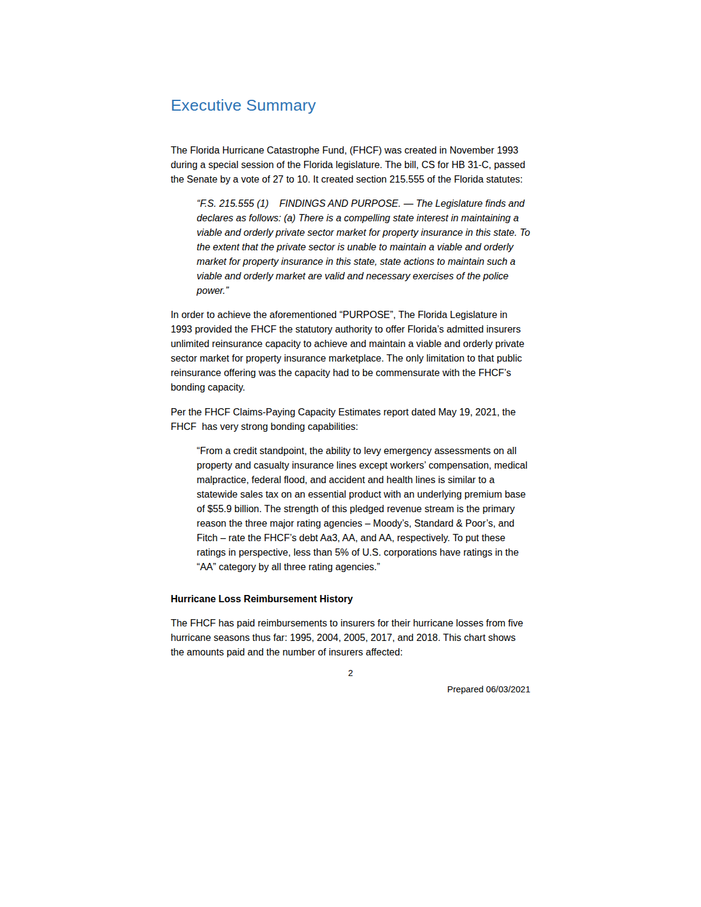Executive Summary
The Florida Hurricane Catastrophe Fund, (FHCF) was created in November 1993 during a special session of the Florida legislature. The bill, CS for HB 31-C, passed the Senate by a vote of 27 to 10. It created section 215.555 of the Florida statutes:
“F.S. 215.555 (1) FINDINGS AND PURPOSE. — The Legislature finds and declares as follows: (a) There is a compelling state interest in maintaining a viable and orderly private sector market for property insurance in this state. To the extent that the private sector is unable to maintain a viable and orderly market for property insurance in this state, state actions to maintain such a viable and orderly market are valid and necessary exercises of the police power.”
In order to achieve the aforementioned “PURPOSE”, The Florida Legislature in 1993 provided the FHCF the statutory authority to offer Florida’s admitted insurers unlimited reinsurance capacity to achieve and maintain a viable and orderly private sector market for property insurance marketplace. The only limitation to that public reinsurance offering was the capacity had to be commensurate with the FHCF’s bonding capacity.
Per the FHCF Claims-Paying Capacity Estimates report dated May 19, 2021, the FHCF has very strong bonding capabilities:
“From a credit standpoint, the ability to levy emergency assessments on all property and casualty insurance lines except workers’ compensation, medical malpractice, federal flood, and accident and health lines is similar to a statewide sales tax on an essential product with an underlying premium base of $55.9 billion. The strength of this pledged revenue stream is the primary reason the three major rating agencies – Moody’s, Standard & Poor’s, and Fitch – rate the FHCF’s debt Aa3, AA, and AA, respectively. To put these ratings in perspective, less than 5% of U.S. corporations have ratings in the “AA” category by all three rating agencies.”
Hurricane Loss Reimbursement History
The FHCF has paid reimbursements to insurers for their hurricane losses from five hurricane seasons thus far: 1995, 2004, 2005, 2017, and 2018. This chart shows the amounts paid and the number of insurers affected:
2
Prepared 06/03/2021